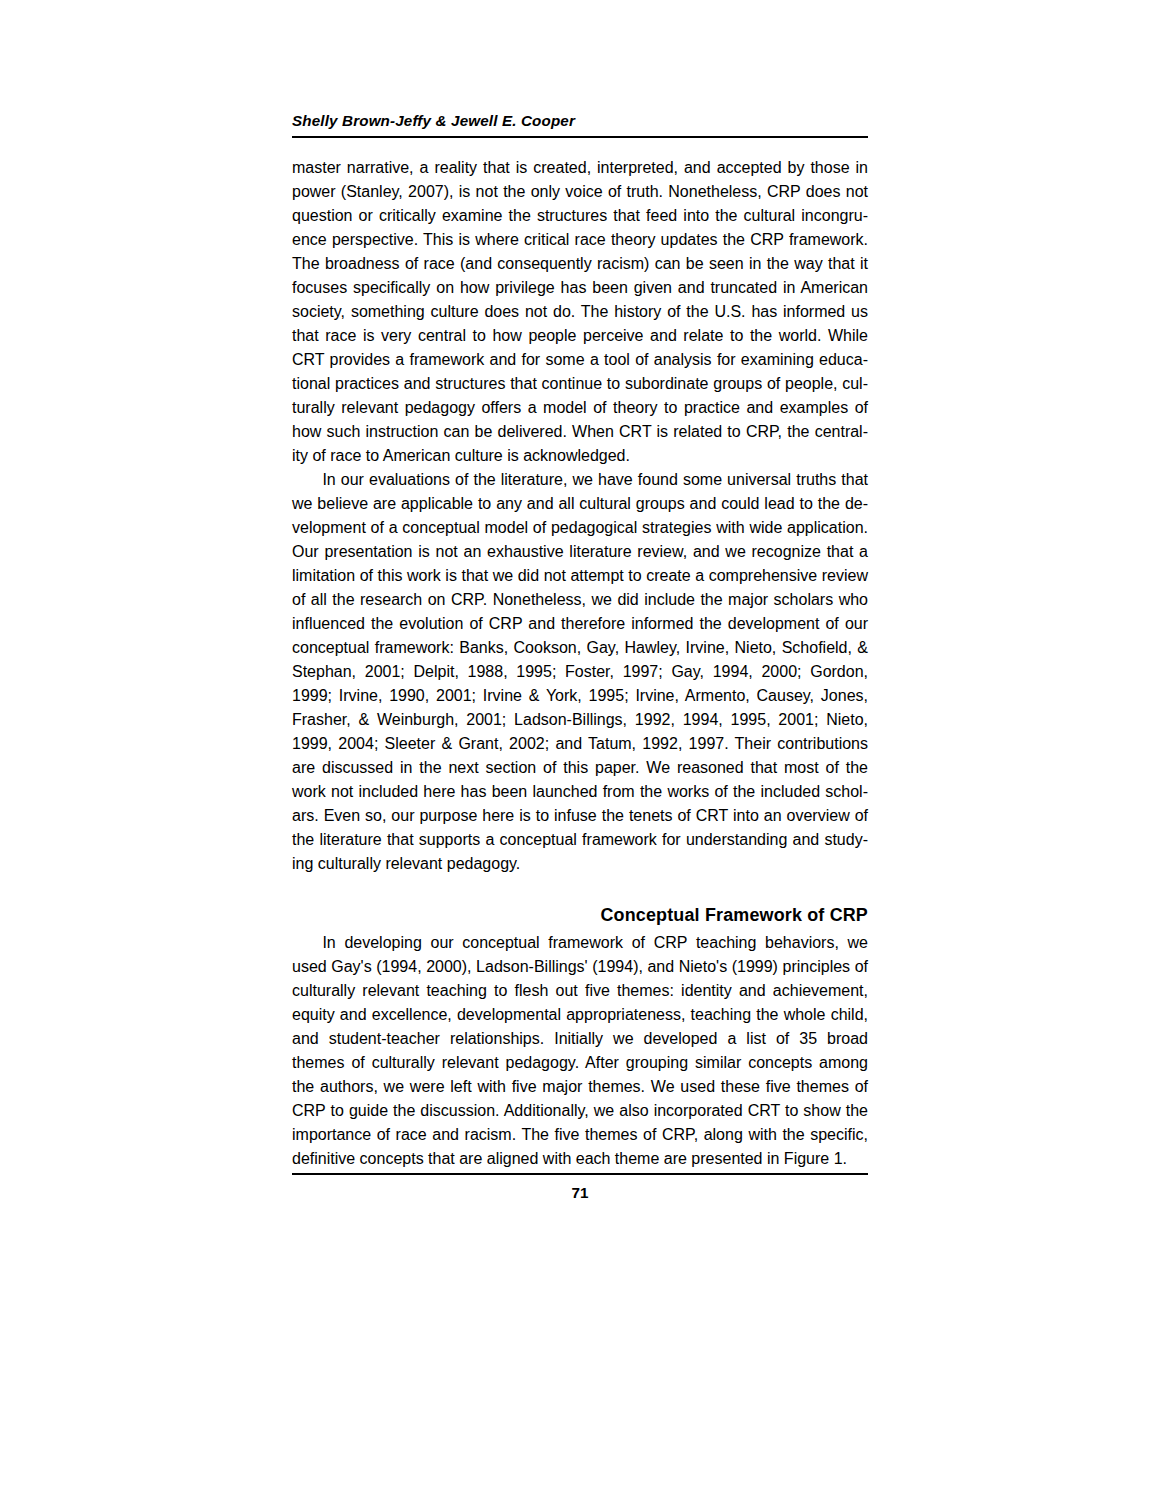Shelly Brown-Jeffy & Jewell E. Cooper
master narrative, a reality that is created, interpreted, and accepted by those in power (Stanley, 2007), is not the only voice of truth. Nonetheless, CRP does not question or critically examine the structures that feed into the cultural incongruence perspective. This is where critical race theory updates the CRP framework. The broadness of race (and consequently racism) can be seen in the way that it focuses specifically on how privilege has been given and truncated in American society, something culture does not do. The history of the U.S. has informed us that race is very central to how people perceive and relate to the world. While CRT provides a framework and for some a tool of analysis for examining educational practices and structures that continue to subordinate groups of people, culturally relevant pedagogy offers a model of theory to practice and examples of how such instruction can be delivered. When CRT is related to CRP, the centrality of race to American culture is acknowledged.
In our evaluations of the literature, we have found some universal truths that we believe are applicable to any and all cultural groups and could lead to the development of a conceptual model of pedagogical strategies with wide application. Our presentation is not an exhaustive literature review, and we recognize that a limitation of this work is that we did not attempt to create a comprehensive review of all the research on CRP. Nonetheless, we did include the major scholars who influenced the evolution of CRP and therefore informed the development of our conceptual framework: Banks, Cookson, Gay, Hawley, Irvine, Nieto, Schofield, & Stephan, 2001; Delpit, 1988, 1995; Foster, 1997; Gay, 1994, 2000; Gordon, 1999; Irvine, 1990, 2001; Irvine & York, 1995; Irvine, Armento, Causey, Jones, Frasher, & Weinburgh, 2001; Ladson-Billings, 1992, 1994, 1995, 2001; Nieto, 1999, 2004; Sleeter & Grant, 2002; and Tatum, 1992, 1997. Their contributions are discussed in the next section of this paper. We reasoned that most of the work not included here has been launched from the works of the included scholars. Even so, our purpose here is to infuse the tenets of CRT into an overview of the literature that supports a conceptual framework for understanding and studying culturally relevant pedagogy.
Conceptual Framework of CRP
In developing our conceptual framework of CRP teaching behaviors, we used Gay's (1994, 2000), Ladson-Billings' (1994), and Nieto's (1999) principles of culturally relevant teaching to flesh out five themes: identity and achievement, equity and excellence, developmental appropriateness, teaching the whole child, and student-teacher relationships. Initially we developed a list of 35 broad themes of culturally relevant pedagogy. After grouping similar concepts among the authors, we were left with five major themes. We used these five themes of CRP to guide the discussion. Additionally, we also incorporated CRT to show the importance of race and racism. The five themes of CRP, along with the specific, definitive concepts that are aligned with each theme are presented in Figure 1.
71